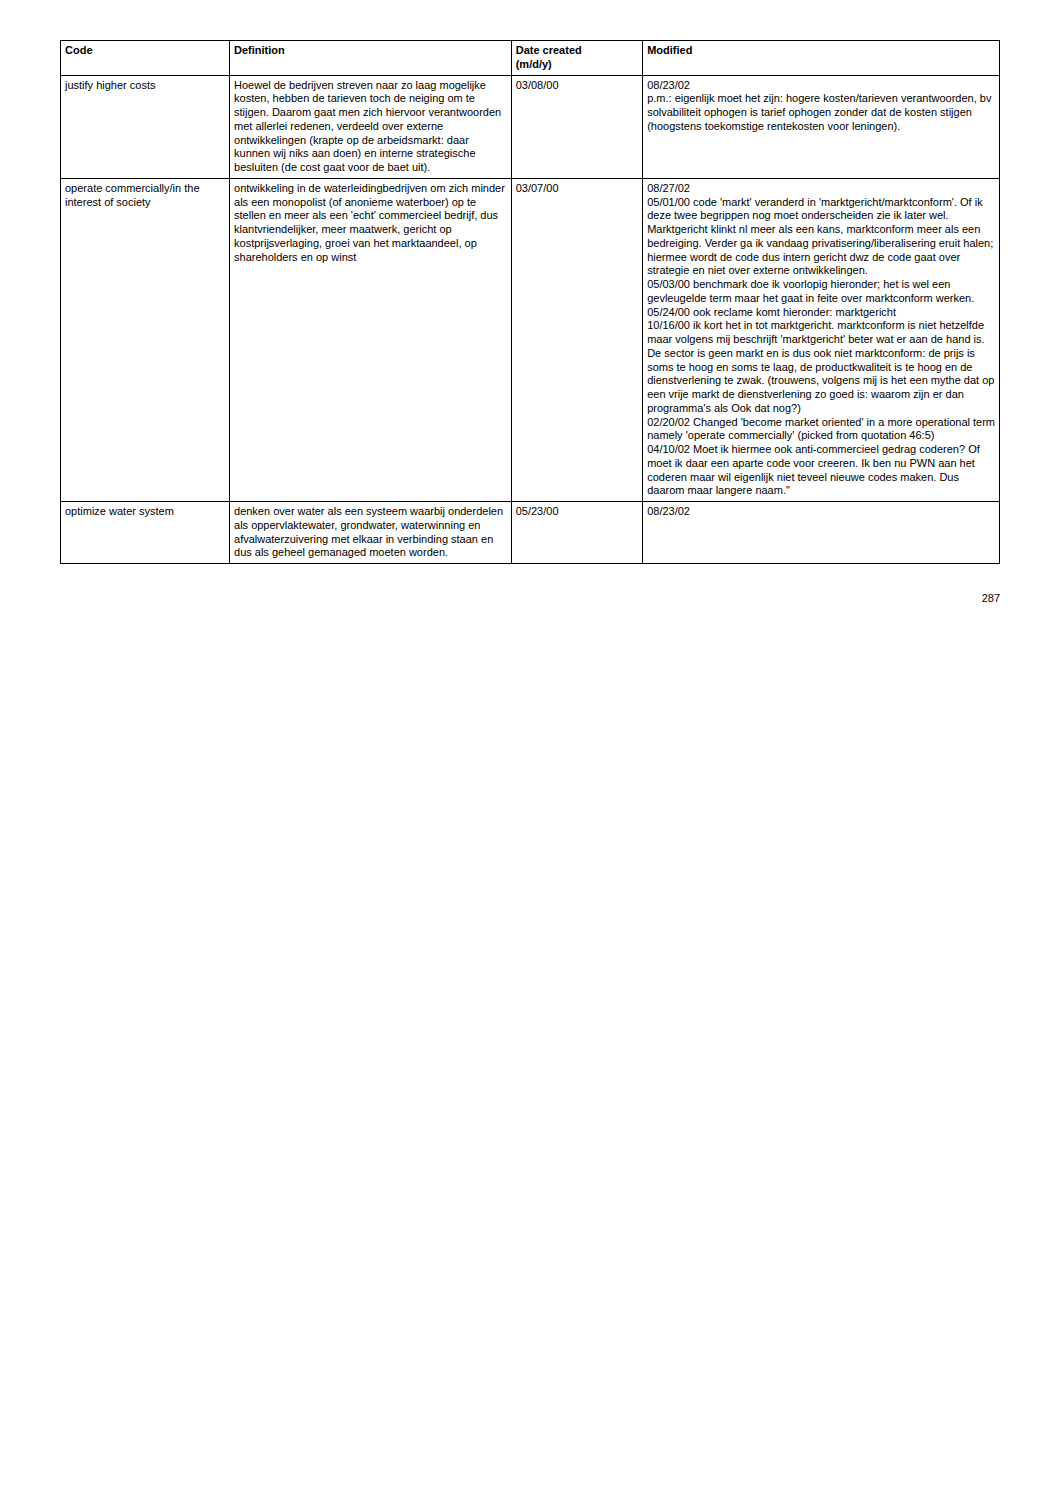| Code | Definition | Date created (m/d/y) | Modified |
| --- | --- | --- | --- |
| justify higher costs | Hoewel de bedrijven streven naar zo laag mogelijke kosten, hebben de tarieven toch de neiging om te stijgen. Daarom gaat men zich hiervoor verantwoorden met allerlei redenen, verdeeld over externe ontwikkelingen (krapte op de arbeidsmarkt: daar kunnen wij niks aan doen) en interne strategische besluiten (de cost gaat voor de baet uit). | 03/08/00 | 08/23/02 p.m.: eigenlijk moet het zijn: hogere kosten/tarieven verantwoorden, bv solvabiliteit ophogen is tarief ophogen zonder dat de kosten stijgen (hoogstens toekomstige rentekosten voor leningen). |
| operate commercially/in the interest of society | ontwikkeling in de waterleidingbedrijven om zich minder als een monopolist (of anonieme waterboer) op te stellen en meer als een 'echt' commercieel bedrijf, dus klantvriendelijker, meer maatwerk, gericht op kostprijsverlaging, groei van het marktaandeel, op shareholders en op winst | 03/07/00 | 08/27/02 05/01/00 code 'markt' veranderd in 'marktgericht/marktconform'. Of ik deze twee begrippen nog moet onderscheiden zie ik later wel. Marktgericht klinkt nl meer als een kans, marktconform meer als een bedreiging. Verder ga ik vandaag privatisering/liberalisering eruit halen; hiermee wordt de code dus intern gericht dwz de code gaat over strategie en niet over externe ontwikkelingen. 05/03/00 benchmark doe ik voorlopig hieronder; het is wel een gevleugelde term maar het gaat in feite over marktconform werken. 05/24/00 ook reclame komt hieronder: marktgericht 10/16/00 ik kort het in tot marktgericht. marktconform is niet hetzelfde maar volgens mij beschrijft 'marktgericht' beter wat er aan de hand is. De sector is geen markt en is dus ook niet marktconform: de prijs is soms te hoog en soms te laag, de productkwaliteit is te hoog en de dienstverlening te zwak. (trouwens, volgens mij is het een mythe dat op een vrije markt de dienstverlening zo goed is: waarom zijn er dan programma's als Ook dat nog?) 02/20/02 Changed 'become market oriented' in a more operational term namely 'operate commercially' (picked from quotation 46:5) 04/10/02 Moet ik hiermee ook anti-commercieel gedrag coderen? Of moet ik daar een aparte code voor creeren. Ik ben nu PWN aan het coderen maar wil eigenlijk niet teveel nieuwe codes maken. Dus daarom maar langere naam." |
| optimize water system | denken over water als een systeem waarbij onderdelen als oppervlaktewater, grondwater, waterwinning en afvalwaterzuivering met elkaar in verbinding staan en dus als geheel gemanaged moeten worden. | 05/23/00 | 08/23/02 |
287